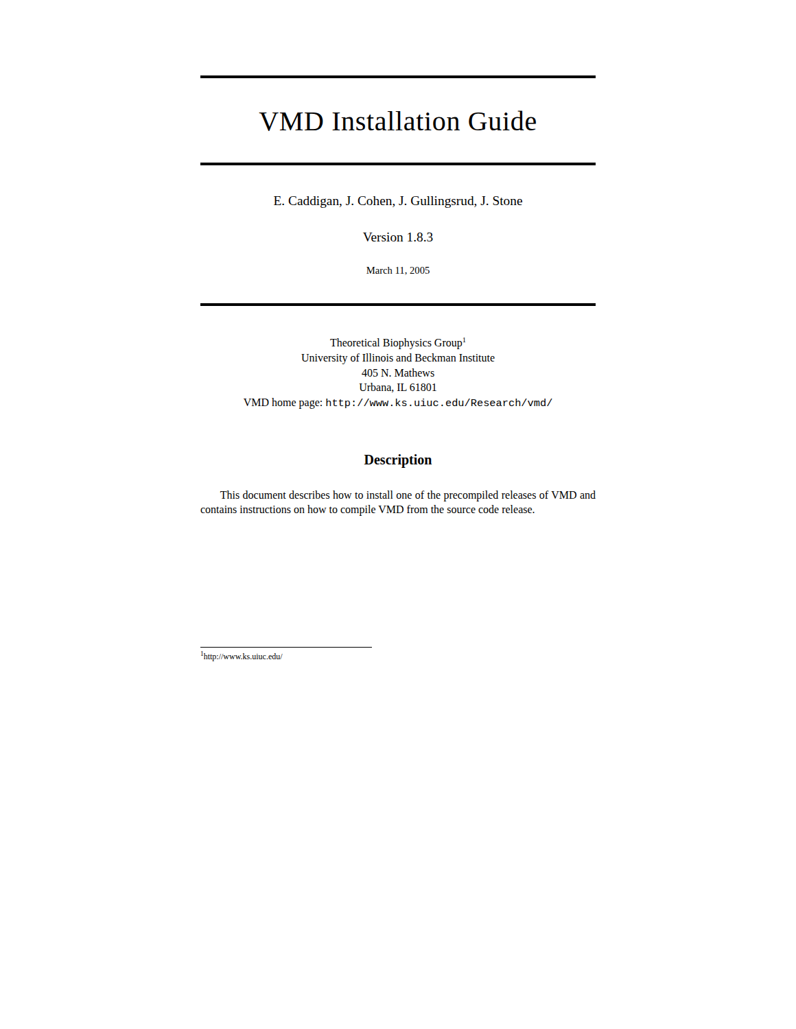VMD Installation Guide
E. Caddigan, J. Cohen, J. Gullingsrud, J. Stone
Version 1.8.3
March 11, 2005
Theoretical Biophysics Group1
University of Illinois and Beckman Institute
405 N. Mathews
Urbana, IL 61801
VMD home page: http://www.ks.uiuc.edu/Research/vmd/
Description
This document describes how to install one of the precompiled releases of VMD and contains instructions on how to compile VMD from the source code release.
1http://www.ks.uiuc.edu/